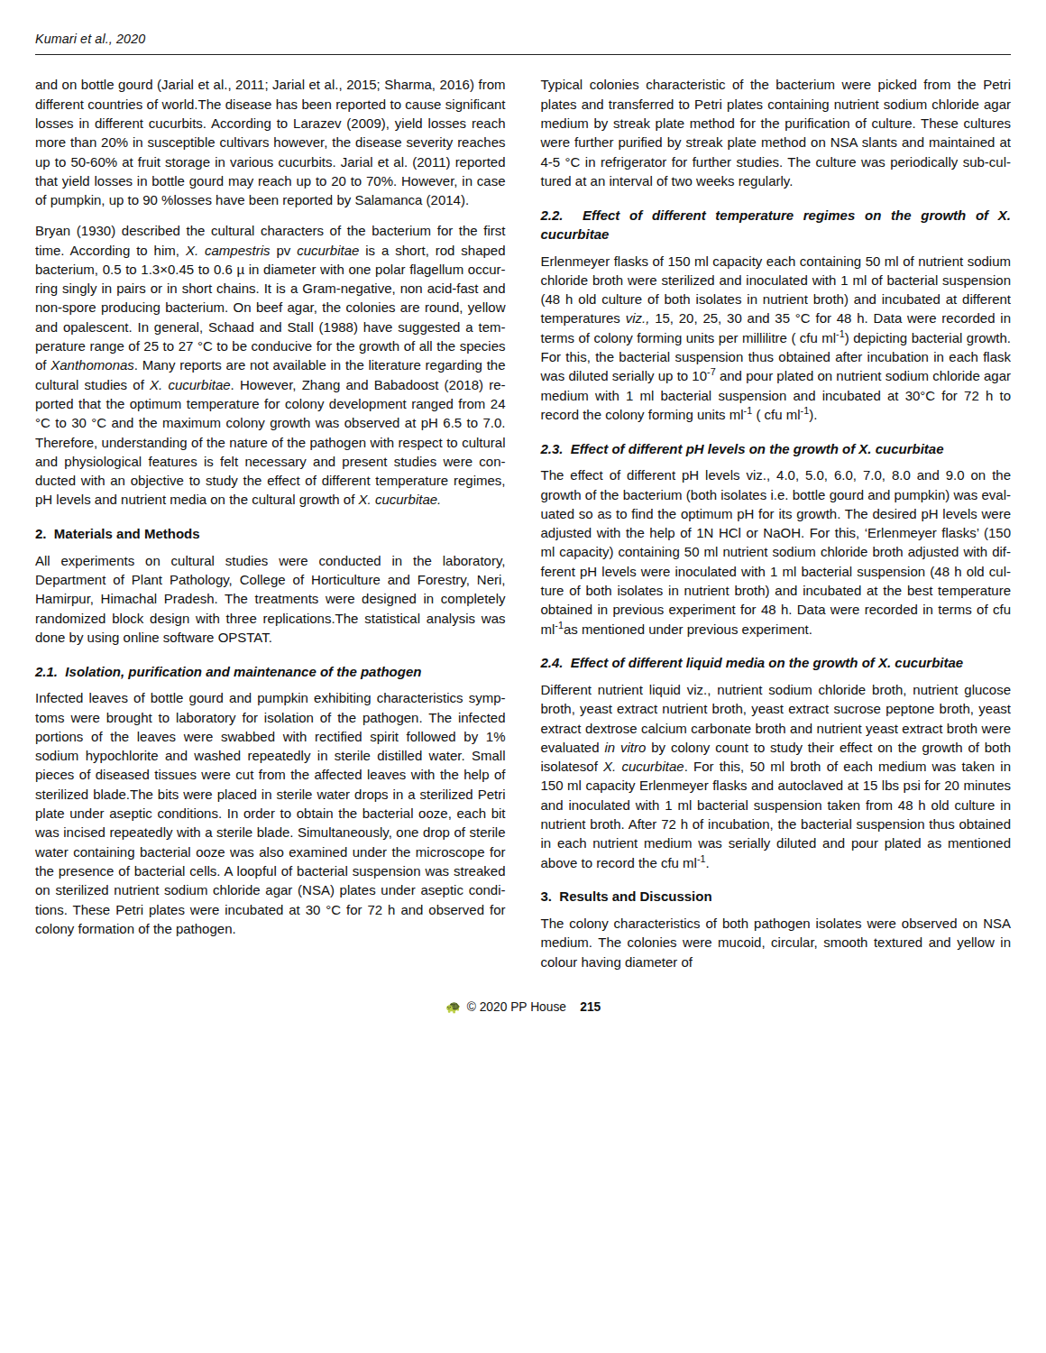Kumari et al., 2020
and on bottle gourd (Jarial et al., 2011; Jarial et al., 2015; Sharma, 2016) from different countries of world.The disease has been reported to cause significant losses in different cucurbits. According to Larazev (2009), yield losses reach more than 20% in susceptible cultivars however, the disease severity reaches up to 50-60% at fruit storage in various cucurbits. Jarial et al. (2011) reported that yield losses in bottle gourd may reach up to 20 to 70%. However, in case of pumpkin, up to 90 %losses have been reported by Salamanca (2014).
Bryan (1930) described the cultural characters of the bacterium for the first time. According to him, X. campestris pv cucurbitae is a short, rod shaped bacterium, 0.5 to 1.3×0.45 to 0.6 µ in diameter with one polar flagellum occurring singly in pairs or in short chains. It is a Gram-negative, non acid-fast and non-spore producing bacterium. On beef agar, the colonies are round, yellow and opalescent. In general, Schaad and Stall (1988) have suggested a temperature range of 25 to 27 °C to be conducive for the growth of all the species of Xanthomonas. Many reports are not available in the literature regarding the cultural studies of X. cucurbitae. However, Zhang and Babadoost (2018) reported that the optimum temperature for colony development ranged from 24 °C to 30 °C and the maximum colony growth was observed at pH 6.5 to 7.0. Therefore, understanding of the nature of the pathogen with respect to cultural and physiological features is felt necessary and present studies were conducted with an objective to study the effect of different temperature regimes, pH levels and nutrient media on the cultural growth of X. cucurbitae.
2. Materials and Methods
All experiments on cultural studies were conducted in the laboratory, Department of Plant Pathology, College of Horticulture and Forestry, Neri, Hamirpur, Himachal Pradesh. The treatments were designed in completely randomized block design with three replications.The statistical analysis was done by using online software OPSTAT.
2.1. Isolation, purification and maintenance of the pathogen
Infected leaves of bottle gourd and pumpkin exhibiting characteristics symptoms were brought to laboratory for isolation of the pathogen. The infected portions of the leaves were swabbed with rectified spirit followed by 1% sodium hypochlorite and washed repeatedly in sterile distilled water. Small pieces of diseased tissues were cut from the affected leaves with the help of sterilized blade.The bits were placed in sterile water drops in a sterilized Petri plate under aseptic conditions. In order to obtain the bacterial ooze, each bit was incised repeatedly with a sterile blade. Simultaneously, one drop of sterile water containing bacterial ooze was also examined under the microscope for the presence of bacterial cells. A loopful of bacterial suspension was streaked on sterilized nutrient sodium chloride agar (NSA) plates under aseptic conditions. These Petri plates were incubated at 30 °C for 72 h and observed for colony formation of the pathogen.
Typical colonies characteristic of the bacterium were picked from the Petri plates and transferred to Petri plates containing nutrient sodium chloride agar medium by streak plate method for the purification of culture. These cultures were further purified by streak plate method on NSA slants and maintained at 4-5 °C in refrigerator for further studies. The culture was periodically sub-cultured at an interval of two weeks regularly.
2.2. Effect of different temperature regimes on the growth of X. cucurbitae
Erlenmeyer flasks of 150 ml capacity each containing 50 ml of nutrient sodium chloride broth were sterilized and inoculated with 1 ml of bacterial suspension (48 h old culture of both isolates in nutrient broth) and incubated at different temperatures viz., 15, 20, 25, 30 and 35 °C for 48 h. Data were recorded in terms of colony forming units per millilitre ( cfu ml-1) depicting bacterial growth. For this, the bacterial suspension thus obtained after incubation in each flask was diluted serially up to 10-7 and pour plated on nutrient sodium chloride agar medium with 1 ml bacterial suspension and incubated at 30°C for 72 h to record the colony forming units ml-1 ( cfu ml-1).
2.3. Effect of different pH levels on the growth of X. cucurbitae
The effect of different pH levels viz., 4.0, 5.0, 6.0, 7.0, 8.0 and 9.0 on the growth of the bacterium (both isolates i.e. bottle gourd and pumpkin) was evaluated so as to find the optimum pH for its growth. The desired pH levels were adjusted with the help of 1N HCl or NaOH. For this, ‘Erlenmeyer flasks’ (150 ml capacity) containing 50 ml nutrient sodium chloride broth adjusted with different pH levels were inoculated with 1 ml bacterial suspension (48 h old culture of both isolates in nutrient broth) and incubated at the best temperature obtained in previous experiment for 48 h. Data were recorded in terms of cfu ml-1as mentioned under previous experiment.
2.4. Effect of different liquid media on the growth of X. cucurbitae
Different nutrient liquid viz., nutrient sodium chloride broth, nutrient glucose broth, yeast extract nutrient broth, yeast extract sucrose peptone broth, yeast extract dextrose calcium carbonate broth and nutrient yeast extract broth were evaluated in vitro by colony count to study their effect on the growth of both isolatesof X. cucurbitae. For this, 50 ml broth of each medium was taken in 150 ml capacity Erlenmeyer flasks and autoclaved at 15 lbs psi for 20 minutes and inoculated with 1 ml bacterial suspension taken from 48 h old culture in nutrient broth. After 72 h of incubation, the bacterial suspension thus obtained in each nutrient medium was serially diluted and pour plated as mentioned above to record the cfu ml-1.
3. Results and Discussion
The colony characteristics of both pathogen isolates were observed on NSA medium. The colonies were mucoid, circular, smooth textured and yellow in colour having diameter of
🐢© 2020 PP House215